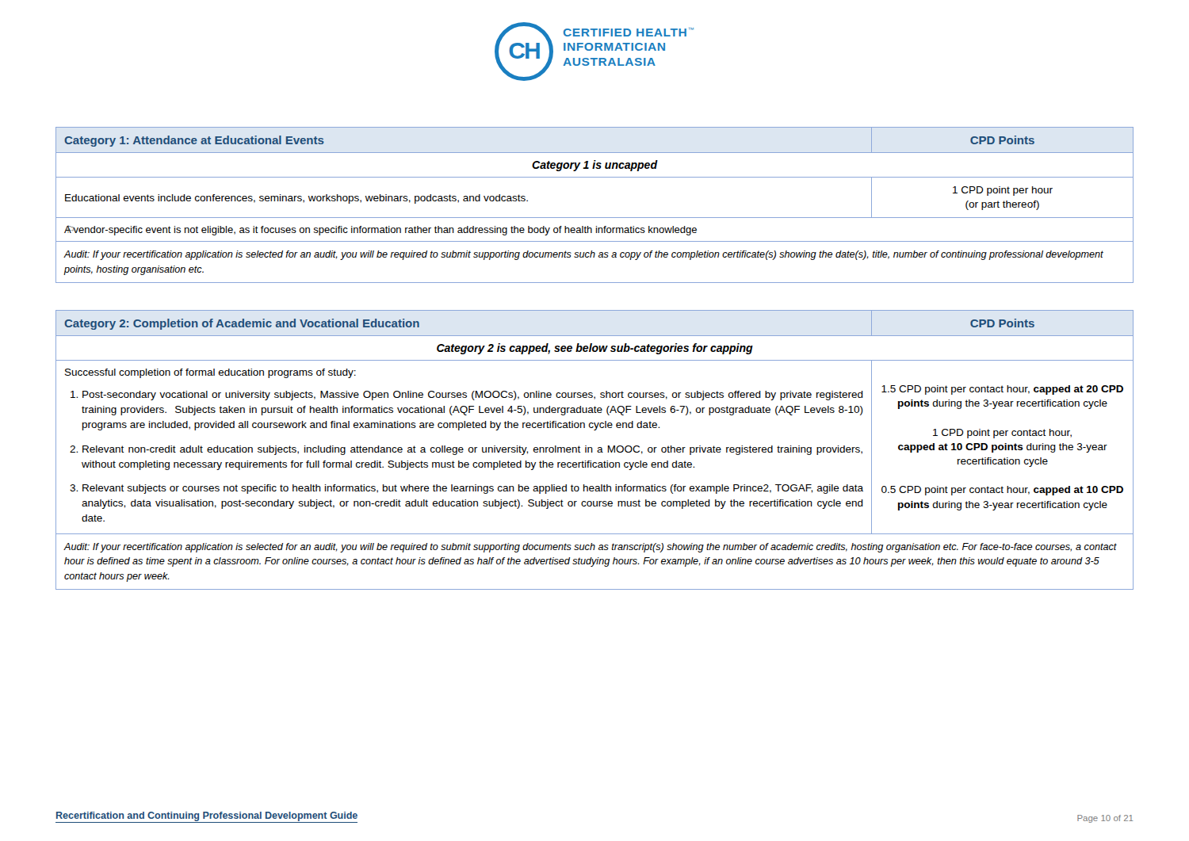CH
CERTIFIED HEALTH™
INFORMATICIAN
AUSTRALASIA
| Category 1: Attendance at Educational Events | CPD Points |
| Category 1 is uncapped |
| Educational events include conferences, seminars, workshops, webinars, podcasts, and vodcasts. | 1 CPD point per hour (or part thereof) |
| ⚐ A vendor-specific event is not eligible, as it focuses on specific information rather than addressing the body of health informatics knowledge |
| Audit: If your recertification application is selected for an audit, you will be required to submit supporting documents such as a copy of the completion certificate(s) showing the date(s), title, number of continuing professional development points, hosting organisation etc. |
| Category 2: Completion of Academic and Vocational Education | CPD Points |
| Category 2 is capped, see below sub-categories for capping |
| Successful completion of formal education programs of study: Post-secondary vocational or university subjects, Massive Open Online Courses (MOOCs), online courses, short courses, or subjects offered by private registered training providers. Subjects taken in pursuit of health informatics vocational (AQF Level 4-5), undergraduate (AQF Levels 6-7), or postgraduate (AQF Levels 8-10) programs are included, provided all coursework and final examinations are completed by the recertification cycle end date. Relevant non-credit adult education subjects, including attendance at a college or university, enrolment in a MOOC, or other private registered training providers, without completing necessary requirements for full formal credit. Subjects must be completed by the recertification cycle end date. Relevant subjects or courses not specific to health informatics, but where the learnings can be applied to health informatics (for example Prince2, TOGAF, agile data analytics, data visualisation, post-secondary subject, or non-credit adult education subject). Subject or course must be completed by the recertification cycle end date. | 1.5 CPD point per contact hour, capped at 20 CPD points during the 3-year recertification cycle 1 CPD point per contact hour, capped at 10 CPD points during the 3-year recertification cycle 0.5 CPD point per contact hour, capped at 10 CPD points during the 3-year recertification cycle |
| Audit: If your recertification application is selected for an audit, you will be required to submit supporting documents such as transcript(s) showing the number of academic credits, hosting organisation etc. For face-to-face courses, a contact hour is defined as time spent in a classroom. For online courses, a contact hour is defined as half of the advertised studying hours. For example, if an online course advertises as 10 hours per week, then this would equate to around 3-5 contact hours per week. |
Recertification and Continuing Professional Development Guide
Page 10 of 21